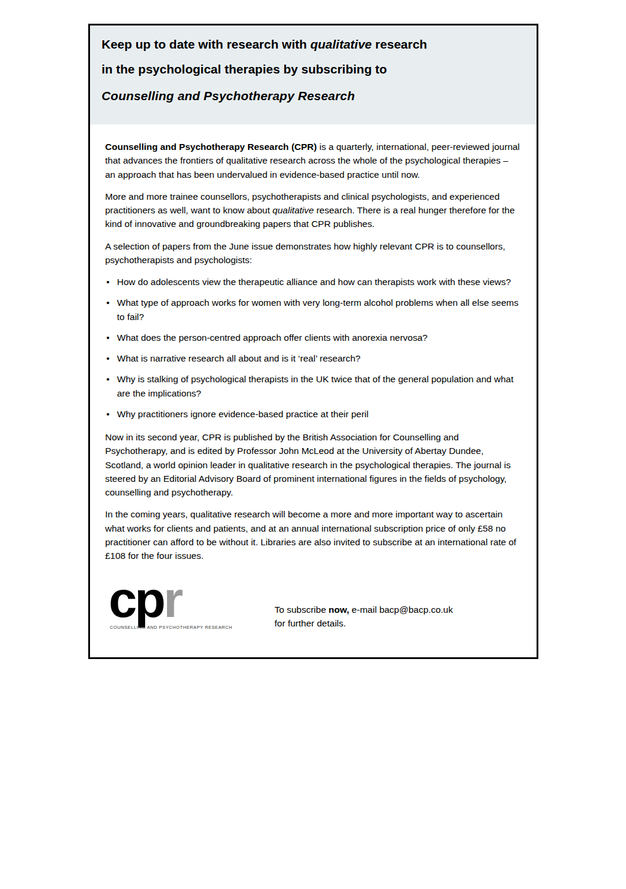Keep up to date with research with qualitative research
in the psychological therapies by subscribing to
Counselling and Psychotherapy Research
Counselling and Psychotherapy Research (CPR) is a quarterly, international, peer-reviewed journal that advances the frontiers of qualitative research across the whole of the psychological therapies – an approach that has been undervalued in evidence-based practice until now.
More and more trainee counsellors, psychotherapists and clinical psychologists, and experienced practitioners as well, want to know about qualitative research. There is a real hunger therefore for the kind of innovative and groundbreaking papers that CPR publishes.
A selection of papers from the June issue demonstrates how highly relevant CPR is to counsellors, psychotherapists and psychologists:
How do adolescents view the therapeutic alliance and how can therapists work with these views?
What type of approach works for women with very long-term alcohol problems when all else seems to fail?
What does the person-centred approach offer clients with anorexia nervosa?
What is narrative research all about and is it ‘real’ research?
Why is stalking of psychological therapists in the UK twice that of the general population and what are the implications?
Why practitioners ignore evidence-based practice at their peril
Now in its second year, CPR is published by the British Association for Counselling and Psychotherapy, and is edited by Professor John McLeod at the University of Abertay Dundee, Scotland, a world opinion leader in qualitative research in the psychological therapies. The journal is steered by an Editorial Advisory Board of prominent international figures in the fields of psychology, counselling and psychotherapy.
In the coming years, qualitative research will become a more and more important way to ascertain what works for clients and patients, and at an annual international subscription price of only £58 no practitioner can afford to be without it. Libraries are also invited to subscribe at an international rate of £108 for the four issues.
cpr
Counselling and Psychotherapy Research
To subscribe now, e-mail bacp@bacp.co.uk
for further details.